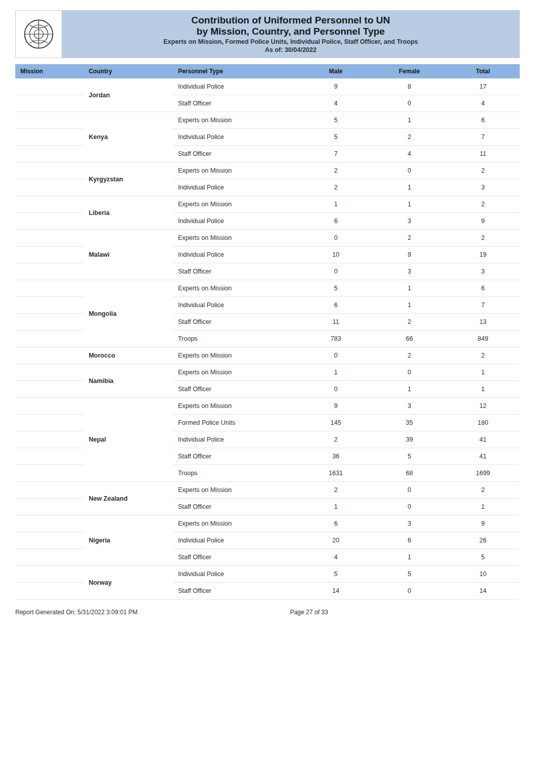Contribution of Uniformed Personnel to UN
by Mission, Country, and Personnel Type
Experts on Mission, Formed Police Units, Individual Police, Staff Officer, and Troops
As of: 30/04/2022
| Mission | Country | Personnel Type | Male | Female | Total |
| --- | --- | --- | --- | --- | --- |
| | Jordan | Individual Police | 9 | 8 | 17 |
| | Staff Officer | 4 | 0 | 4 |
| | Kenya | Experts on Mission | 5 | 1 | 6 |
| | Individual Police | 5 | 2 | 7 |
| | Staff Officer | 7 | 4 | 11 |
| | Kyrgyzstan | Experts on Mission | 2 | 0 | 2 |
| | Individual Police | 2 | 1 | 3 |
| | Liberia | Experts on Mission | 1 | 1 | 2 |
| | Individual Police | 6 | 3 | 9 |
| | Malawi | Experts on Mission | 0 | 2 | 2 |
| | Individual Police | 10 | 9 | 19 |
| | Staff Officer | 0 | 3 | 3 |
| | Mongolia | Experts on Mission | 5 | 1 | 6 |
| | Individual Police | 6 | 1 | 7 |
| | Staff Officer | 11 | 2 | 13 |
| | Troops | 783 | 66 | 849 |
| | Morocco | Experts on Mission | 0 | 2 | 2 |
| | Namibia | Experts on Mission | 1 | 0 | 1 |
| | Staff Officer | 0 | 1 | 1 |
| | Nepal | Experts on Mission | 9 | 3 | 12 |
| | Formed Police Units | 145 | 35 | 180 |
| | Individual Police | 2 | 39 | 41 |
| | Staff Officer | 36 | 5 | 41 |
| | Troops | 1631 | 68 | 1699 |
| | New Zealand | Experts on Mission | 2 | 0 | 2 |
| | Staff Officer | 1 | 0 | 1 |
| | Nigeria | Experts on Mission | 6 | 3 | 9 |
| | Individual Police | 20 | 6 | 26 |
| | Staff Officer | 4 | 1 | 5 |
| | Norway | Individual Police | 5 | 5 | 10 |
| | Staff Officer | 14 | 0 | 14 |
Report Generated On: 5/31/2022 3:09:01 PM
Page 27 of 33